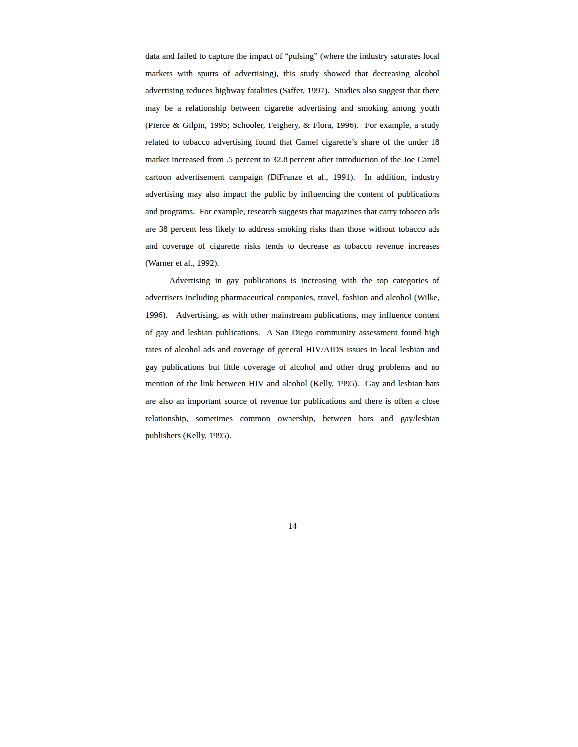data and failed to capture the impact of “pulsing” (where the industry saturates local markets with spurts of advertising), this study showed that decreasing alcohol advertising reduces highway fatalities (Saffer, 1997). Studies also suggest that there may be a relationship between cigarette advertising and smoking among youth (Pierce & Gilpin, 1995; Schooler, Feighery, & Flora, 1996). For example, a study related to tobacco advertising found that Camel cigarette’s share of the under 18 market increased from .5 percent to 32.8 percent after introduction of the Joe Camel cartoon advertisement campaign (DiFranze et al., 1991). In addition, industry advertising may also impact the public by influencing the content of publications and programs. For example, research suggests that magazines that carry tobacco ads are 38 percent less likely to address smoking risks than those without tobacco ads and coverage of cigarette risks tends to decrease as tobacco revenue increases (Warner et al., 1992).
Advertising in gay publications is increasing with the top categories of advertisers including pharmaceutical companies, travel, fashion and alcohol (Wilke, 1996). Advertising, as with other mainstream publications, may influence content of gay and lesbian publications. A San Diego community assessment found high rates of alcohol ads and coverage of general HIV/AIDS issues in local lesbian and gay publications but little coverage of alcohol and other drug problems and no mention of the link between HIV and alcohol (Kelly, 1995). Gay and lesbian bars are also an important source of revenue for publications and there is often a close relationship, sometimes common ownership, between bars and gay/lesbian publishers (Kelly, 1995).
14